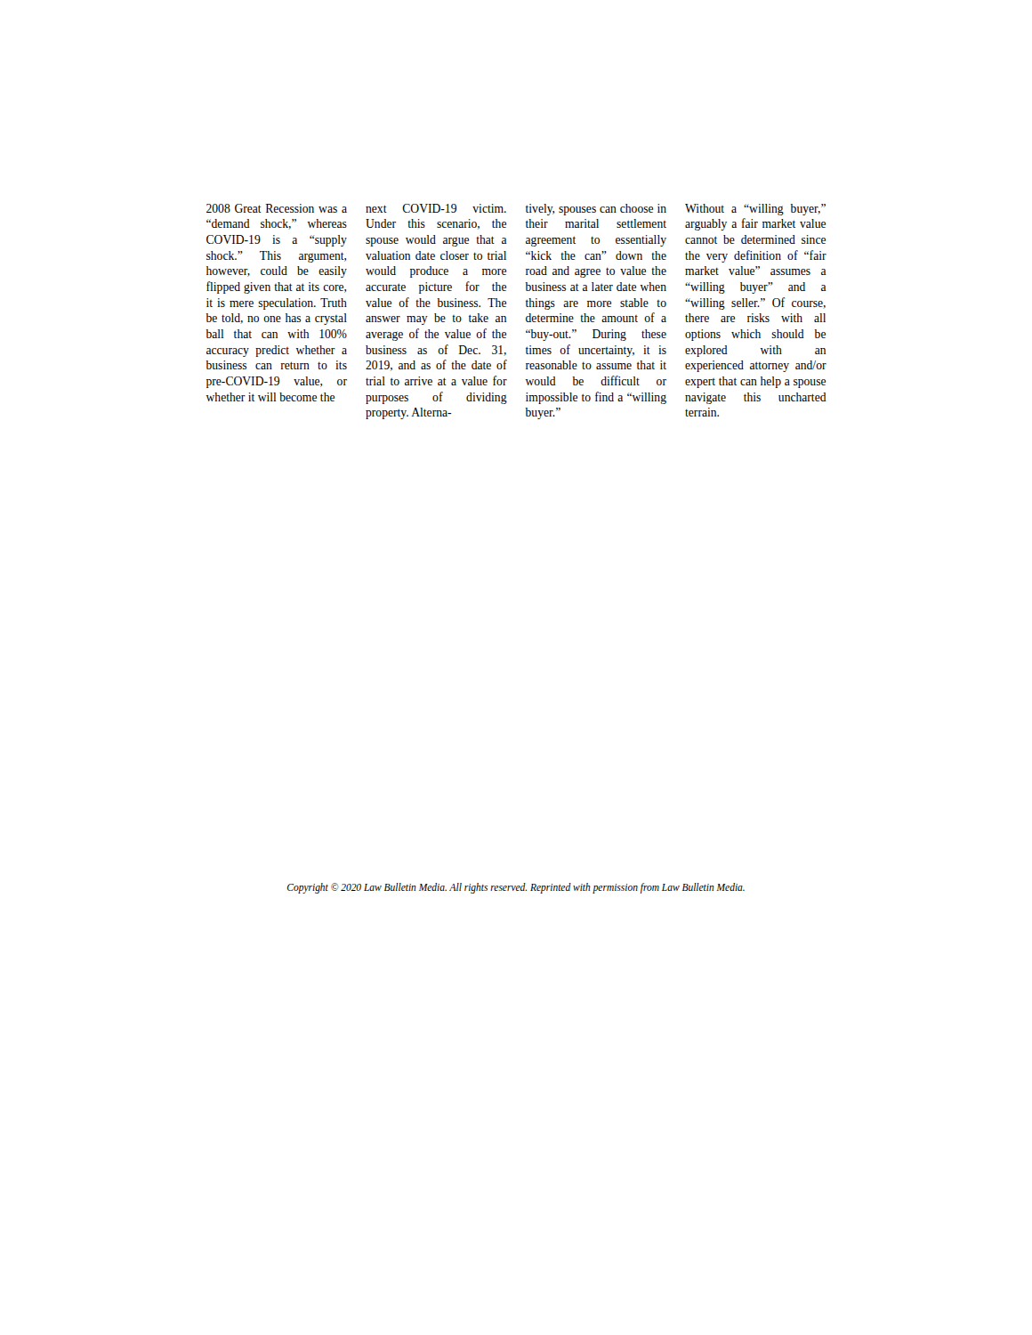2008 Great Recession was a “demand shock,” whereas COVID-19 is a “supply shock.” This argument, however, could be easily flipped given that at its core, it is mere speculation. Truth be told, no one has a crystal ball that can with 100% accuracy predict whether a business can return to its pre-COVID-19 value, or whether it will become the
next COVID-19 victim. Under this scenario, the spouse would argue that a valuation date closer to trial would produce a more accurate picture for the value of the business. The answer may be to take an average of the value of the business as of Dec. 31, 2019, and as of the date of trial to arrive at a value for purposes of dividing property. Alterna-
tively, spouses can choose in their marital settlement agreement to essentially “kick the can” down the road and agree to value the business at a later date when things are more stable to determine the amount of a “buy-out.” During these times of uncertainty, it is reasonable to assume that it would be difficult or impossible to find a “willing buyer.”
Without a “willing buyer,” arguably a fair market value cannot be determined since the very definition of “fair market value” assumes a “willing buyer” and a “willing seller.” Of course, there are risks with all options which should be explored with an experienced attorney and/or expert that can help a spouse navigate this uncharted terrain.
Copyright © 2020 Law Bulletin Media. All rights reserved. Reprinted with permission from Law Bulletin Media.